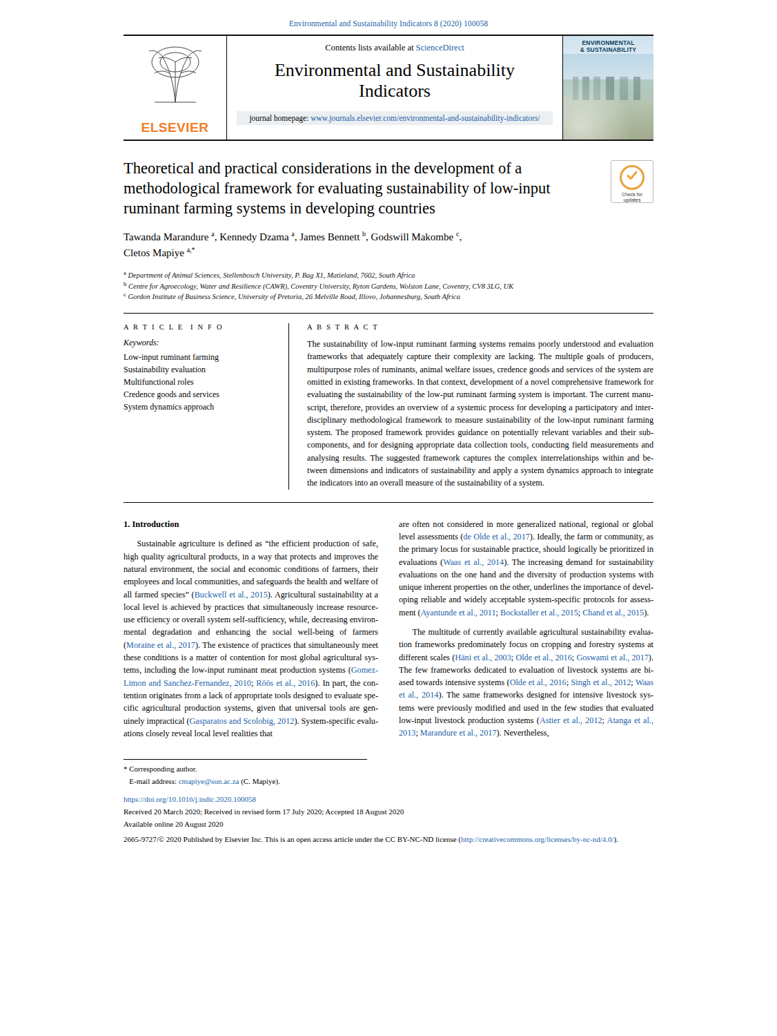Environmental and Sustainability Indicators 8 (2020) 100058
ELSEVIER
Contents lists available at ScienceDirect
Environmental and Sustainability Indicators
journal homepage: www.journals.elsevier.com/environmental-and-sustainability-indicators/
ENVIRONMENTAL
& SUSTAINABILITY
INDICATORS
Check for
updates
Theoretical and practical considerations in the development of a methodological framework for evaluating sustainability of low-input ruminant farming systems in developing countries
Tawanda Marandure a, Kennedy Dzama a, James Bennett b, Godswill Makombe c,
Cletos Mapiye a,*
a Department of Animal Sciences, Stellenbosch University, P. Bag X1, Matieland, 7602, South Africa
b Centre for Agroecology, Water and Resilience (CAWR), Coventry University, Ryton Gardens, Wolston Lane, Coventry, CV8 3LG, UK
c Gordon Institute of Business Science, University of Pretoria, 26 Melville Road, Illovo, Johannesburg, South Africa
A R T I C L E I N F O
Keywords:
Low-input ruminant farming
Sustainability evaluation
Multifunctional roles
Credence goods and services
System dynamics approach
A B S T R A C T
The sustainability of low-input ruminant farming systems remains poorly understood and evaluation frameworks that adequately capture their complexity are lacking. The multiple goals of producers, multipurpose roles of ruminants, animal welfare issues, credence goods and services of the system are omitted in existing frameworks. In that context, development of a novel comprehensive framework for evaluating the sustainability of the low-put ruminant farming system is important. The current manuscript, therefore, provides an overview of a systemic process for developing a participatory and interdisciplinary methodological framework to measure sustainability of the low-input ruminant farming system. The proposed framework provides guidance on potentially relevant variables and their subcomponents, and for designing appropriate data collection tools, conducting field measurements and analysing results. The suggested framework captures the complex interrelationships within and between dimensions and indicators of sustainability and apply a system dynamics approach to integrate the indicators into an overall measure of the sustainability of a system.
1. Introduction
Sustainable agriculture is defined as “the efficient production of safe, high quality agricultural products, in a way that protects and improves the natural environment, the social and economic conditions of farmers, their employees and local communities, and safeguards the health and welfare of all farmed species” (Buckwell et al., 2015). Agricultural sustainability at a local level is achieved by practices that simultaneously increase resource-use efficiency or overall system self-sufficiency, while, decreasing environmental degradation and enhancing the social well-being of farmers (Moraine et al., 2017). The existence of practices that simultaneously meet these conditions is a matter of contention for most global agricultural systems, including the low-input ruminant meat production systems (Gomez-Limon and Sanchez-Fernandez, 2010; Röös et al., 2016). In part, the contention originates from a lack of appropriate tools designed to evaluate specific agricultural production systems, given that universal tools are genuinely impractical (Gasparatos and Scolobig, 2012). System-specific evaluations closely reveal local level realities that
are often not considered in more generalized national, regional or global level assessments (de Olde et al., 2017). Ideally, the farm or community, as the primary locus for sustainable practice, should logically be prioritized in evaluations (Waas et al., 2014). The increasing demand for sustainability evaluations on the one hand and the diversity of production systems with unique inherent properties on the other, underlines the importance of developing reliable and widely acceptable system-specific protocols for assessment (Ayantunde et al., 2011; Bockstaller et al., 2015; Chand et al., 2015).
The multitude of currently available agricultural sustainability evaluation frameworks predominately focus on cropping and forestry systems at different scales (Häni et al., 2003; Olde et al., 2016; Goswami et al., 2017). The few frameworks dedicated to evaluation of livestock systems are biased towards intensive systems (Olde et al., 2016; Singh et al., 2012; Waas et al., 2014). The same frameworks designed for intensive livestock systems were previously modified and used in the few studies that evaluated low-input livestock production systems (Astier et al., 2012; Atanga et al., 2013; Marandure et al., 2017). Nevertheless,
* Corresponding author.
E-mail address: cmapiye@sun.ac.za (C. Mapiye).
https://doi.org/10.1016/j.indic.2020.100058
Received 20 March 2020; Received in revised form 17 July 2020; Accepted 18 August 2020
Available online 20 August 2020
2665-9727/© 2020 Published by Elsevier Inc. This is an open access article under the CC BY-NC-ND license (http://creativecommons.org/licenses/by-nc-nd/4.0/).